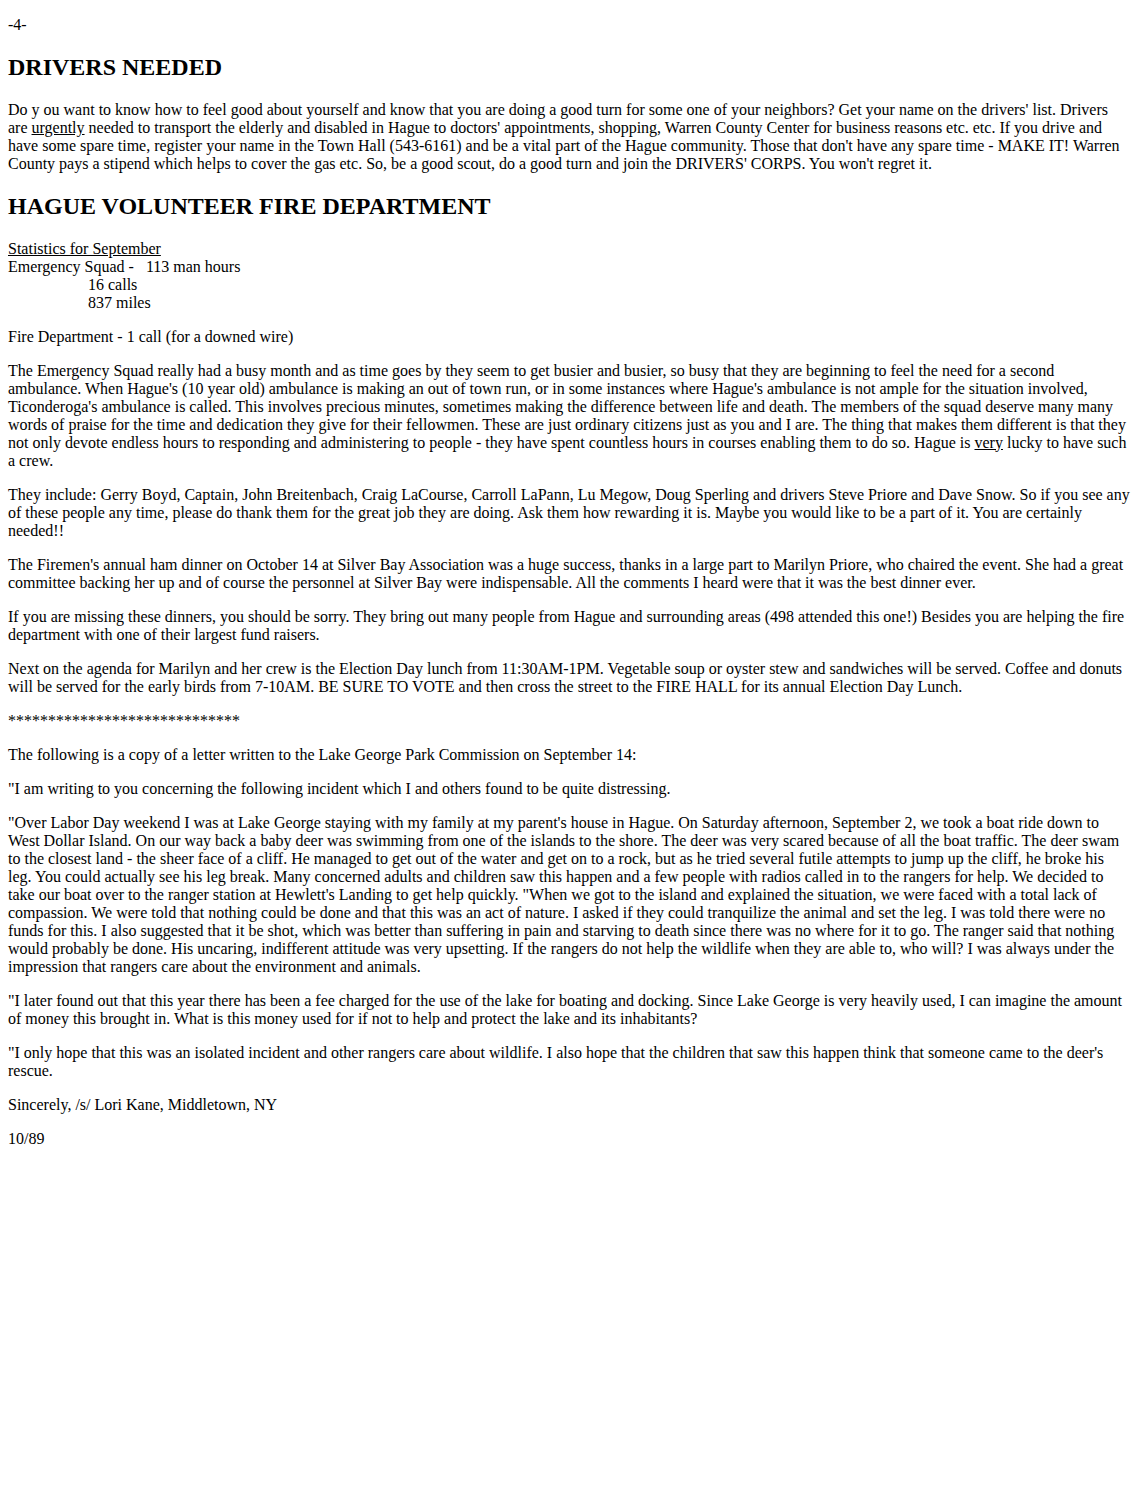-4-
DRIVERS NEEDED
Do y ou want to know how to feel good about yourself and know that you are doing a good turn for some one of your neighbors? Get your name on the drivers' list. Drivers are urgently needed to transport the elderly and disabled in Hague to doctors' appointments, shopping, Warren County Center for business reasons etc. etc. If you drive and have some spare time, register your name in the Town Hall (543-6161) and be a vital part of the Hague community. Those that don't have any spare time - MAKE IT! Warren County pays a stipend which helps to cover the gas etc. So, be a good scout, do a good turn and join the DRIVERS' CORPS. You won't regret it.
HAGUE VOLUNTEER FIRE DEPARTMENT
Statistics for September
Emergency Squad - 113 man hours
16 calls
837 miles
Fire Department - 1 call (for a downed wire)
The Emergency Squad really had a busy month and as time goes by they seem to get busier and busier, so busy that they are beginning to feel the need for a second ambulance. When Hague's (10 year old) ambulance is making an out of town run, or in some instances where Hague's ambulance is not ample for the situation involved, Ticonderoga's ambulance is called. This involves precious minutes, sometimes making the difference between life and death. The members of the squad deserve many many words of praise for the time and dedication they give for their fellowmen. These are just ordinary citizens just as you and I are. The thing that makes them different is that they not only devote endless hours to responding and administering to people - they have spent countless hours in courses enabling them to do so. Hague is very lucky to have such a crew.
They include: Gerry Boyd, Captain, John Breitenbach, Craig LaCourse, Carroll LaPann, Lu Megow, Doug Sperling and drivers Steve Priore and Dave Snow. So if you see any of these people any time, please do thank them for the great job they are doing. Ask them how rewarding it is. Maybe you would like to be a part of it. You are certainly needed!!
The Firemen's annual ham dinner on October 14 at Silver Bay Association was a huge success, thanks in a large part to Marilyn Priore, who chaired the event. She had a great committee backing her up and of course the personnel at Silver Bay were indispensable. All the comments I heard were that it was the best dinner ever.
If you are missing these dinners, you should be sorry. They bring out many people from Hague and surrounding areas (498 attended this one!) Besides you are helping the fire department with one of their largest fund raisers.
Next on the agenda for Marilyn and her crew is the Election Day lunch from 11:30AM-1PM. Vegetable soup or oyster stew and sandwiches will be served. Coffee and donuts will be served for the early birds from 7-10AM. BE SURE TO VOTE and then cross the street to the FIRE HALL for its annual Election Day Lunch.
*****************************
The following is a copy of a letter written to the Lake George Park Commission on September 14:
"I am writing to you concerning the following incident which I and others found to be quite distressing.
"Over Labor Day weekend I was at Lake George staying with my family at my parent's house in Hague. On Saturday afternoon, September 2, we took a boat ride down to West Dollar Island. On our way back a baby deer was swimming from one of the islands to the shore. The deer was very scared because of all the boat traffic. The deer swam to the closest land - the sheer face of a cliff. He managed to get out of the water and get on to a rock, but as he tried several futile attempts to jump up the cliff, he broke his leg. You could actually see his leg break. Many concerned adults and children saw this happen and a few people with radios called in to the rangers for help. We decided to take our boat over to the ranger station at Hewlett's Landing to get help quickly. "When we got to the island and explained the situation, we were faced with a total lack of compassion. We were told that nothing could be done and that this was an act of nature. I asked if they could tranquilize the animal and set the leg. I was told there were no funds for this. I also suggested that it be shot, which was better than suffering in pain and starving to death since there was no where for it to go. The ranger said that nothing would probably be done. His uncaring, indifferent attitude was very upsetting. If the rangers do not help the wildlife when they are able to, who will? I was always under the impression that rangers care about the environment and animals.
"I later found out that this year there has been a fee charged for the use of the lake for boating and docking. Since Lake George is very heavily used, I can imagine the amount of money this brought in. What is this money used for if not to help and protect the lake and its inhabitants?
"I only hope that this was an isolated incident and other rangers care about wildlife. I also hope that the children that saw this happen think that someone came to the deer's rescue.
Sincerely, /s/ Lori Kane, Middletown, NY
10/89